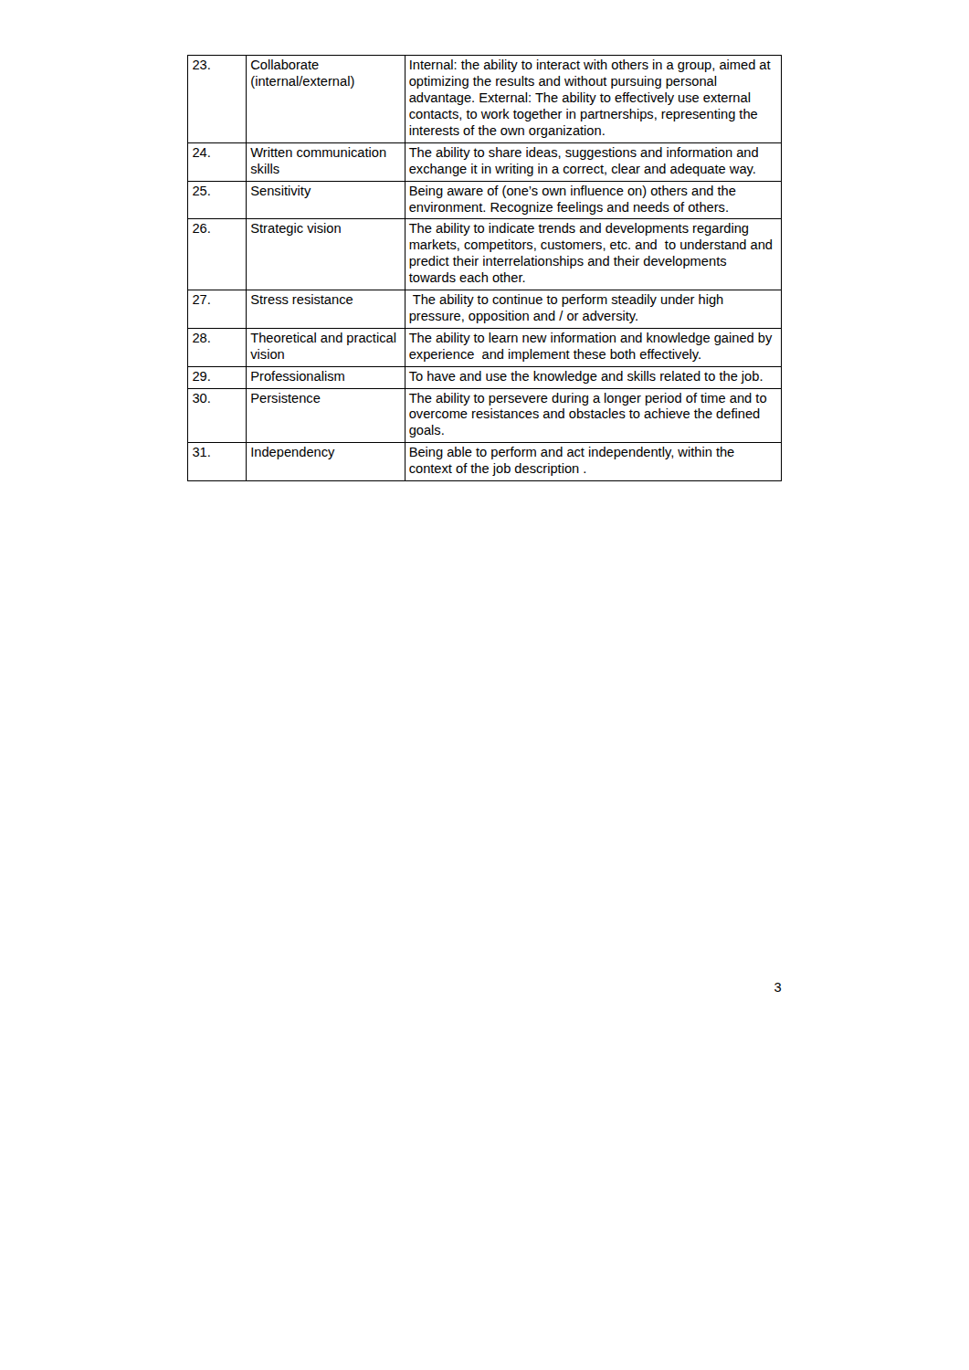| 23. | Collaborate (internal/external) | Internal: the ability to interact with others in a group, aimed at optimizing the results and without pursuing personal advantage. External: The ability to effectively use external contacts, to work together in partnerships, representing the interests of the own organization. |
| 24. | Written communication skills | The ability to share ideas, suggestions and information and exchange it in writing in a correct, clear and adequate way. |
| 25. | Sensitivity | Being aware of (one’s own influence on) others and the environment. Recognize feelings and needs of others. |
| 26. | Strategic vision | The ability to indicate trends and developments regarding markets, competitors, customers, etc. and to understand and predict their interrelationships and their developments towards each other. |
| 27. | Stress resistance | The ability to continue to perform steadily under high pressure, opposition and / or adversity. |
| 28. | Theoretical and practical vision | The ability to learn new information and knowledge gained by experience and implement these both effectively. |
| 29. | Professionalism | To have and use the knowledge and skills related to the job. |
| 30. | Persistence | The ability to persevere during a longer period of time and to overcome resistances and obstacles to achieve the defined goals. |
| 31. | Independency | Being able to perform and act independently, within the context of the job description . |
3